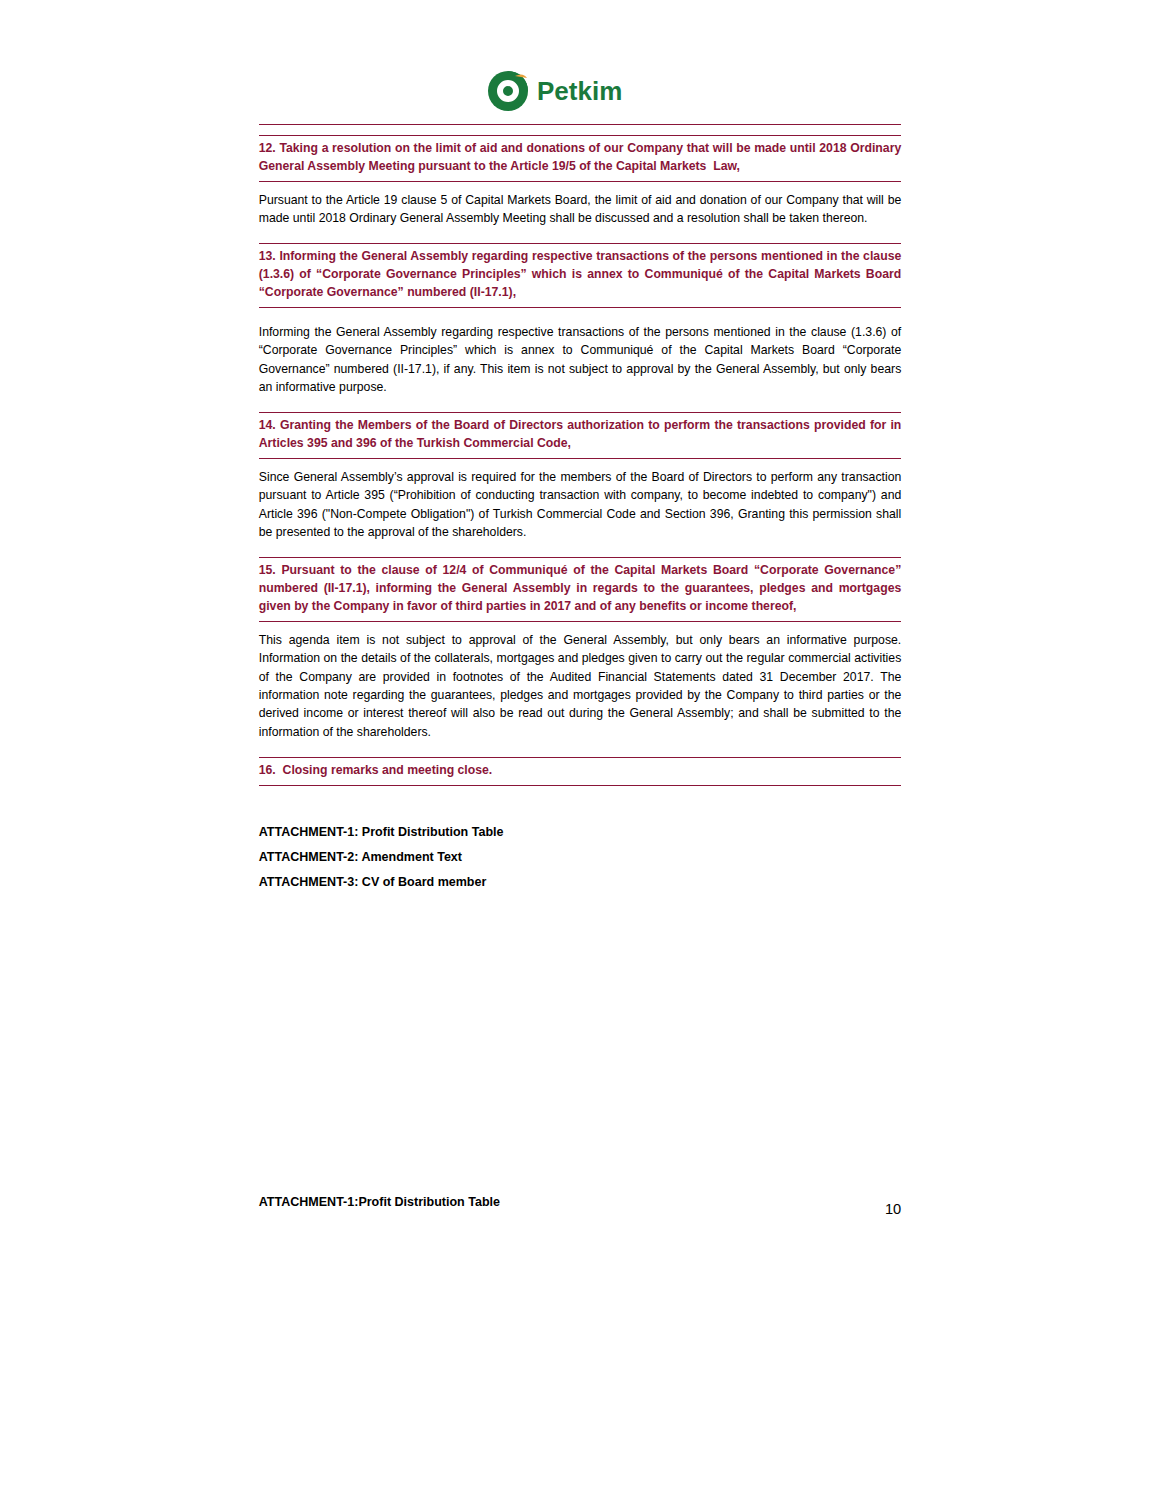Petkim
12. Taking a resolution on the limit of aid and donations of our Company that will be made until 2018 Ordinary General Assembly Meeting pursuant to the Article 19/5 of the Capital Markets Law,
Pursuant to the Article 19 clause 5 of Capital Markets Board, the limit of aid and donation of our Company that will be made until 2018 Ordinary General Assembly Meeting shall be discussed and a resolution shall be taken thereon.
13. Informing the General Assembly regarding respective transactions of the persons mentioned in the clause (1.3.6) of “Corporate Governance Principles” which is annex to Communiqué of the Capital Markets Board “Corporate Governance” numbered (II-17.1),
Informing the General Assembly regarding respective transactions of the persons mentioned in the clause (1.3.6) of “Corporate Governance Principles” which is annex to Communiqué of the Capital Markets Board “Corporate Governance” numbered (II-17.1), if any. This item is not subject to approval by the General Assembly, but only bears an informative purpose.
14. Granting the Members of the Board of Directors authorization to perform the transactions provided for in Articles 395 and 396 of the Turkish Commercial Code,
Since General Assembly’s approval is required for the members of the Board of Directors to perform any transaction pursuant to Article 395 (“Prohibition of conducting transaction with company, to become indebted to company") and Article 396 ("Non-Compete Obligation") of Turkish Commercial Code and Section 396, Granting this permission shall be presented to the approval of the shareholders.
15. Pursuant to the clause of 12/4 of Communiqué of the Capital Markets Board “Corporate Governance” numbered (II-17.1), informing the General Assembly in regards to the guarantees, pledges and mortgages given by the Company in favor of third parties in 2017 and of any benefits or income thereof,
This agenda item is not subject to approval of the General Assembly, but only bears an informative purpose. Information on the details of the collaterals, mortgages and pledges given to carry out the regular commercial activities of the Company are provided in footnotes of the Audited Financial Statements dated 31 December 2017. The information note regarding the guarantees, pledges and mortgages provided by the Company to third parties or the derived income or interest thereof will also be read out during the General Assembly; and shall be submitted to the information of the shareholders.
16. Closing remarks and meeting close.
ATTACHMENT-1: Profit Distribution Table
ATTACHMENT-2: Amendment Text
ATTACHMENT-3: CV of Board member
ATTACHMENT-1:Profit Distribution Table
10